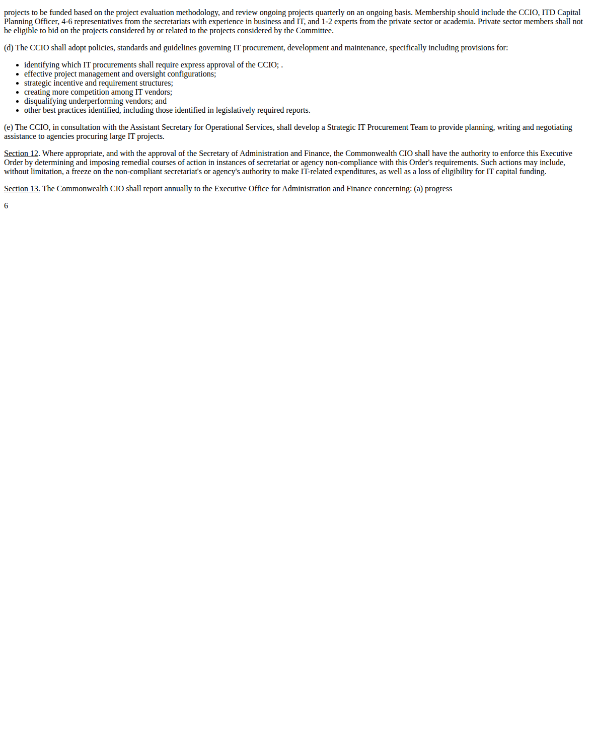projects to be funded based on the project evaluation methodology, and review ongoing projects quarterly on an ongoing basis. Membership should include the CCIO, ITD Capital Planning Officer, 4-6 representatives from the secretariats with experience in business and IT, and 1-2 experts from the private sector or academia. Private sector members shall not be eligible to bid on the projects considered by or related to the projects considered by the Committee.
(d) The CCIO shall adopt policies, standards and guidelines governing IT procurement, development and maintenance, specifically including provisions for:
identifying which IT procurements shall require express approval of the CCIO; .
effective project management and oversight configurations;
strategic incentive and requirement structures;
creating more competition among IT vendors;
disqualifying underperforming vendors; and
other best practices identified, including those identified in legislatively required reports.
(e) The CCIO, in consultation with the Assistant Secretary for Operational Services, shall develop a Strategic IT Procurement Team to provide planning, writing and negotiating assistance to agencies procuring large IT projects.
Section 12. Where appropriate, and with the approval of the Secretary of Administration and Finance, the Commonwealth CIO shall have the authority to enforce this Executive Order by determining and imposing remedial courses of action in instances of secretariat or agency non-compliance with this Order's requirements. Such actions may include, without limitation, a freeze on the non-compliant secretariat's or agency's authority to make IT-related expenditures, as well as a loss of eligibility for IT capital funding.
Section 13. The Commonwealth CIO shall report annually to the Executive Office for Administration and Finance concerning: (a) progress
6